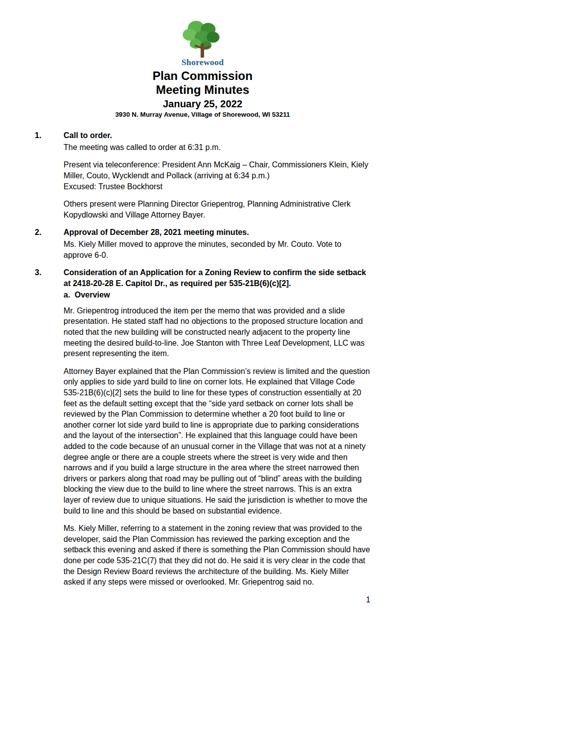Shorewood
Plan Commission
Meeting Minutes
January 25, 2022
3930 N. Murray Avenue, Village of Shorewood, WI 53211
1.
Call to order.
The meeting was called to order at 6:31 p.m.
Present via teleconference: President Ann McKaig – Chair, Commissioners Klein, Kiely Miller, Couto, Wycklendt and Pollack (arriving at 6:34 p.m.)
Excused: Trustee Bockhorst
Others present were Planning Director Griepentrog, Planning Administrative Clerk Kopydlowski and Village Attorney Bayer.
2.
Approval of December 28, 2021 meeting minutes.
Ms. Kiely Miller moved to approve the minutes, seconded by Mr. Couto. Vote to approve 6-0.
3.
Consideration of an Application for a Zoning Review to confirm the side setback at 2418-20-28 E. Capitol Dr., as required per 535-21B(6)(c)[2].
a. Overview
Mr. Griepentrog introduced the item per the memo that was provided and a slide presentation. He stated staff had no objections to the proposed structure location and noted that the new building will be constructed nearly adjacent to the property line meeting the desired build-to-line. Joe Stanton with Three Leaf Development, LLC was present representing the item.
Attorney Bayer explained that the Plan Commission’s review is limited and the question only applies to side yard build to line on corner lots. He explained that Village Code 535-21B(6)(c)[2] sets the build to line for these types of construction essentially at 20 feet as the default setting except that the “side yard setback on corner lots shall be reviewed by the Plan Commission to determine whether a 20 foot build to line or another corner lot side yard build to line is appropriate due to parking considerations and the layout of the intersection”. He explained that this language could have been added to the code because of an unusual corner in the Village that was not at a ninety degree angle or there are a couple streets where the street is very wide and then narrows and if you build a large structure in the area where the street narrowed then drivers or parkers along that road may be pulling out of “blind” areas with the building blocking the view due to the build to line where the street narrows. This is an extra layer of review due to unique situations. He said the jurisdiction is whether to move the build to line and this should be based on substantial evidence.
Ms. Kiely Miller, referring to a statement in the zoning review that was provided to the developer, said the Plan Commission has reviewed the parking exception and the setback this evening and asked if there is something the Plan Commission should have done per code 535-21C(7) that they did not do. He said it is very clear in the code that the Design Review Board reviews the architecture of the building. Ms. Kiely Miller asked if any steps were missed or overlooked. Mr. Griepentrog said no.
1